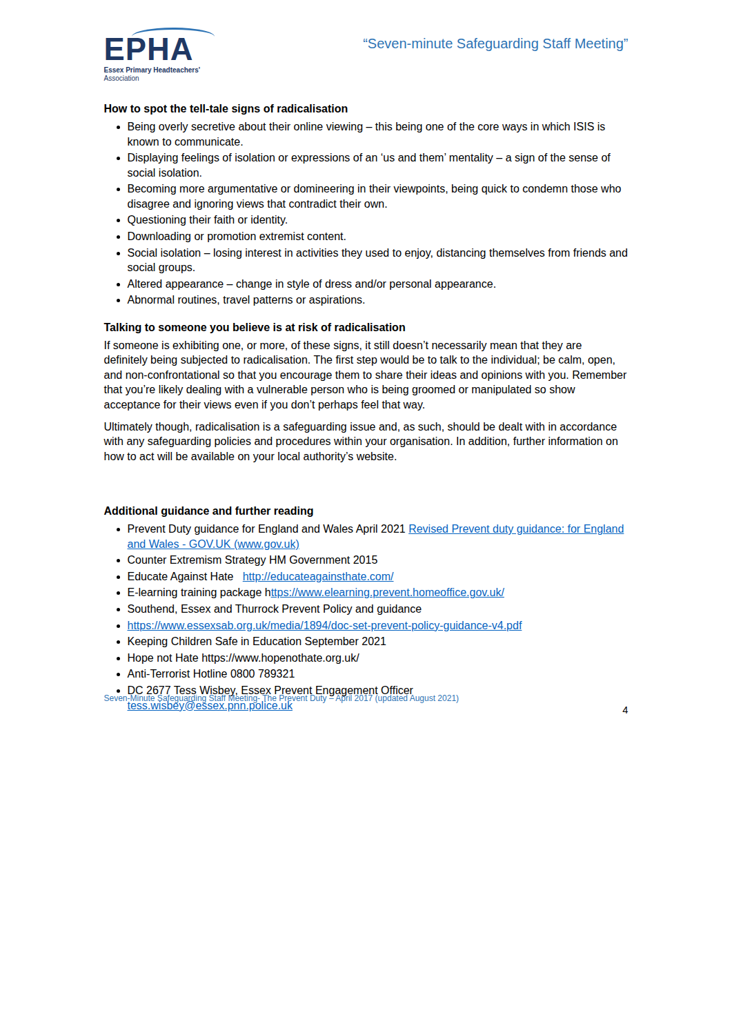EPHA
Essex Primary Headteachers'
Association
“Seven-minute Safeguarding Staff Meeting”
How to spot the tell-tale signs of radicalisation
Being overly secretive about their online viewing – this being one of the core ways in which ISIS is known to communicate.
Displaying feelings of isolation or expressions of an ‘us and them’ mentality – a sign of the sense of social isolation.
Becoming more argumentative or domineering in their viewpoints, being quick to condemn those who disagree and ignoring views that contradict their own.
Questioning their faith or identity.
Downloading or promotion extremist content.
Social isolation – losing interest in activities they used to enjoy, distancing themselves from friends and social groups.
Altered appearance – change in style of dress and/or personal appearance.
Abnormal routines, travel patterns or aspirations.
Talking to someone you believe is at risk of radicalisation
If someone is exhibiting one, or more, of these signs, it still doesn’t necessarily mean that they are definitely being subjected to radicalisation. The first step would be to talk to the individual; be calm, open, and non-confrontational so that you encourage them to share their ideas and opinions with you. Remember that you’re likely dealing with a vulnerable person who is being groomed or manipulated so show acceptance for their views even if you don’t perhaps feel that way.
Ultimately though, radicalisation is a safeguarding issue and, as such, should be dealt with in accordance with any safeguarding policies and procedures within your organisation. In addition, further information on how to act will be available on your local authority’s website.
Additional guidance and further reading
Prevent Duty guidance for England and Wales April 2021 Revised Prevent duty guidance: for England and Wales - GOV.UK (www.gov.uk)
Counter Extremism Strategy HM Government 2015
Educate Against Hate http://educateagainsthate.com/
E-learning training package https://www.elearning.prevent.homeoffice.gov.uk/
Southend, Essex and Thurrock Prevent Policy and guidance
https://www.essexsab.org.uk/media/1894/doc-set-prevent-policy-guidance-v4.pdf
Keeping Children Safe in Education September 2021
Hope not Hate https://www.hopenothate.org.uk/
Anti-Terrorist Hotline 0800 789321
DC 2677 Tess Wisbey, Essex Prevent Engagement Officer
tess.wisbey@essex.pnn.police.uk
Seven-Minute Safeguarding Staff Meeting- The Prevent Duty – April 2017 (updated August 2021)
4